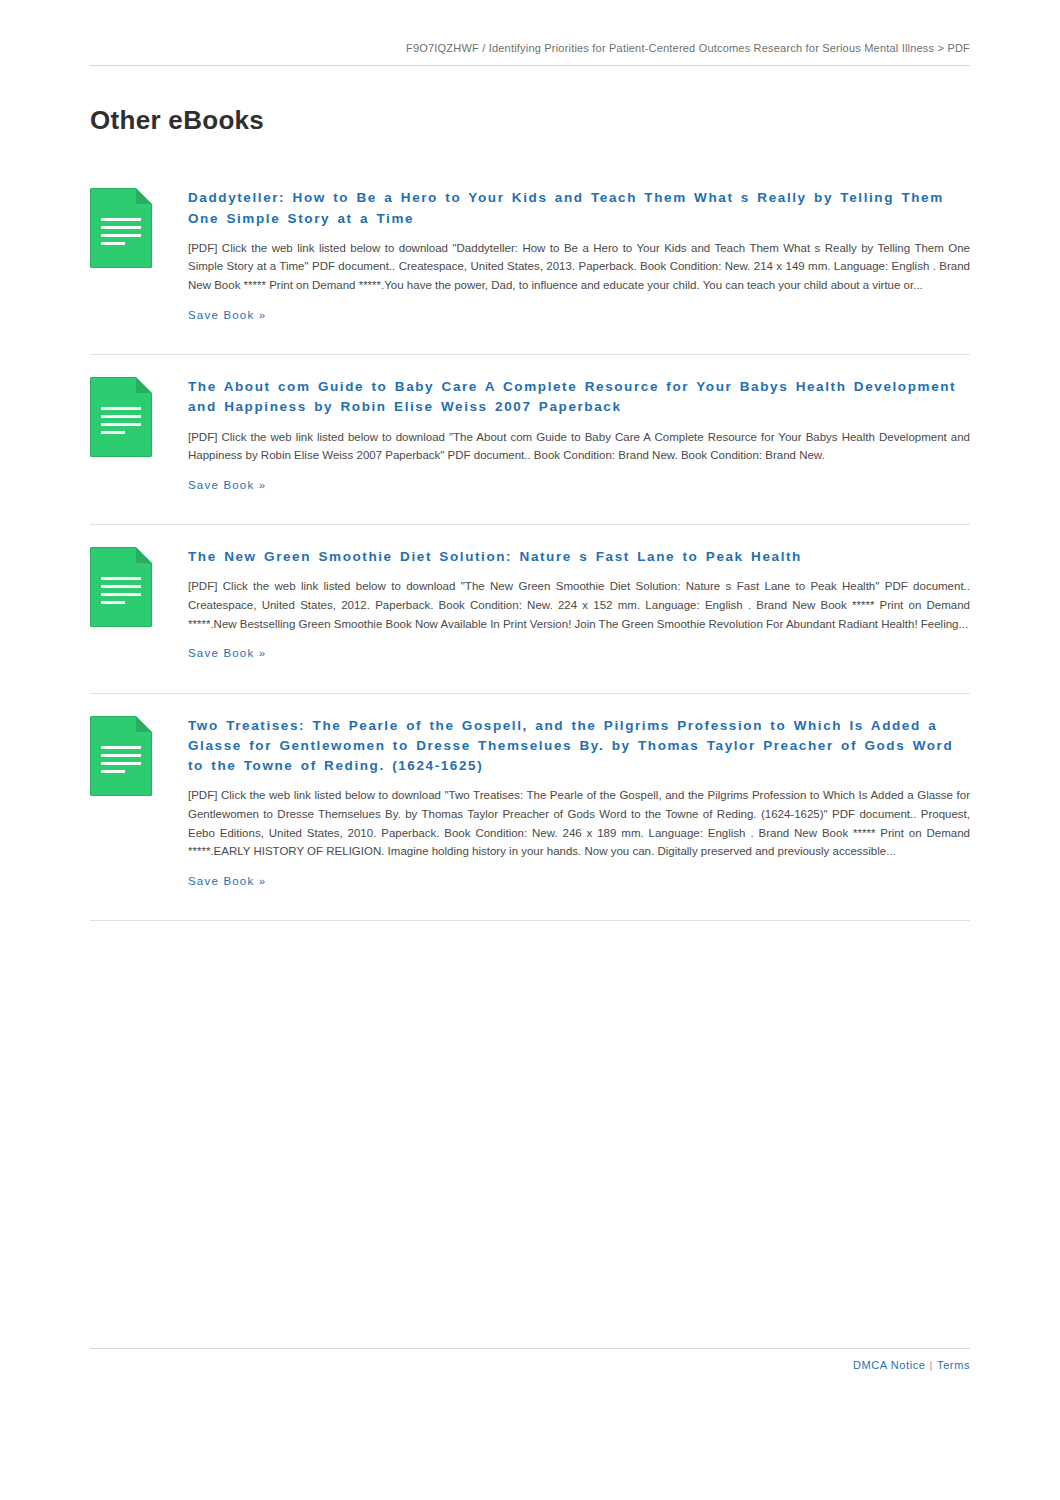F9O7IQZHWF / Identifying Priorities for Patient-Centered Outcomes Research for Serious Mental Illness > PDF
Other eBooks
Daddyteller: How to Be a Hero to Your Kids and Teach Them What s Really by Telling Them One Simple Story at a Time
[PDF] Click the web link listed below to download "Daddyteller: How to Be a Hero to Your Kids and Teach Them What s Really by Telling Them One Simple Story at a Time" PDF document.. Createspace, United States, 2013. Paperback. Book Condition: New. 214 x 149 mm. Language: English . Brand New Book ***** Print on Demand *****.You have the power, Dad, to influence and educate your child. You can teach your child about a virtue or...
Save Book »
The About com Guide to Baby Care A Complete Resource for Your Babys Health Development and Happiness by Robin Elise Weiss 2007 Paperback
[PDF] Click the web link listed below to download "The About com Guide to Baby Care A Complete Resource for Your Babys Health Development and Happiness by Robin Elise Weiss 2007 Paperback" PDF document.. Book Condition: Brand New. Book Condition: Brand New.
Save Book »
The New Green Smoothie Diet Solution: Nature s Fast Lane to Peak Health
[PDF] Click the web link listed below to download "The New Green Smoothie Diet Solution: Nature s Fast Lane to Peak Health" PDF document.. Createspace, United States, 2012. Paperback. Book Condition: New. 224 x 152 mm. Language: English . Brand New Book ***** Print on Demand *****.New Bestselling Green Smoothie Book Now Available In Print Version! Join The Green Smoothie Revolution For Abundant Radiant Health! Feeling...
Save Book »
Two Treatises: The Pearle of the Gospell, and the Pilgrims Profession to Which Is Added a Glasse for Gentlewomen to Dresse Themselues By. by Thomas Taylor Preacher of Gods Word to the Towne of Reding. (1624-1625)
[PDF] Click the web link listed below to download "Two Treatises: The Pearle of the Gospell, and the Pilgrims Profession to Which Is Added a Glasse for Gentlewomen to Dresse Themselues By. by Thomas Taylor Preacher of Gods Word to the Towne of Reding. (1624-1625)" PDF document.. Proquest, Eebo Editions, United States, 2010. Paperback. Book Condition: New. 246 x 189 mm. Language: English . Brand New Book ***** Print on Demand *****.EARLY HISTORY OF RELIGION. Imagine holding history in your hands. Now you can. Digitally preserved and previously accessible...
Save Book »
DMCA Notice|Terms